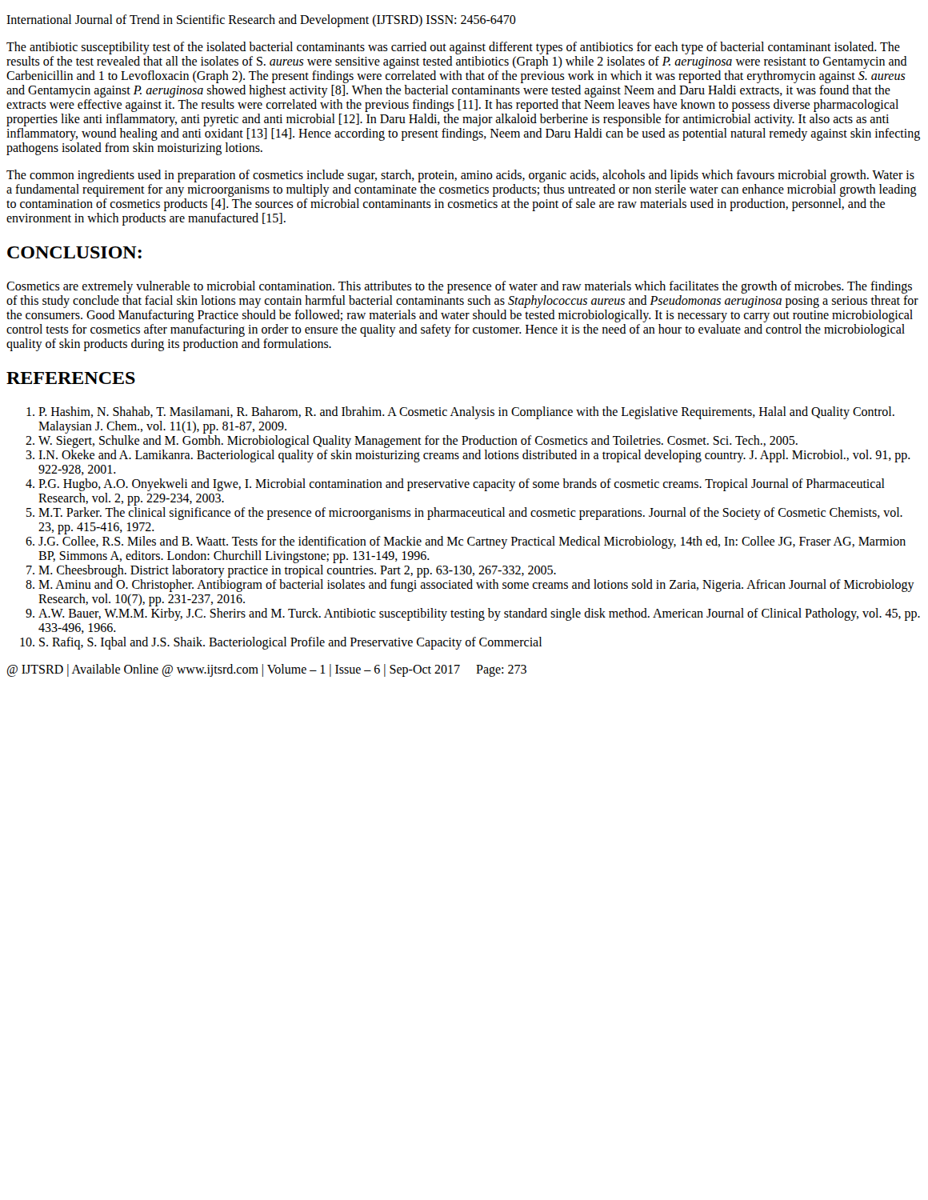International Journal of Trend in Scientific Research and Development (IJTSRD) ISSN: 2456-6470
The antibiotic susceptibility test of the isolated bacterial contaminants was carried out against different types of antibiotics for each type of bacterial contaminant isolated. The results of the test revealed that all the isolates of S. aureus were sensitive against tested antibiotics (Graph 1) while 2 isolates of P. aeruginosa were resistant to Gentamycin and Carbenicillin and 1 to Levofloxacin (Graph 2). The present findings were correlated with that of the previous work in which it was reported that erythromycin against S. aureus and Gentamycin against P. aeruginosa showed highest activity [8]. When the bacterial contaminants were tested against Neem and Daru Haldi extracts, it was found that the extracts were effective against it. The results were correlated with the previous findings [11]. It has reported that Neem leaves have known to possess diverse pharmacological properties like anti inflammatory, anti pyretic and anti microbial [12]. In Daru Haldi, the major alkaloid berberine is responsible for antimicrobial activity. It also acts as anti inflammatory, wound healing and anti oxidant [13] [14]. Hence according to present findings, Neem and Daru Haldi can be used as potential natural remedy against skin infecting pathogens isolated from skin moisturizing lotions.
The common ingredients used in preparation of cosmetics include sugar, starch, protein, amino acids, organic acids, alcohols and lipids which favours microbial growth. Water is a fundamental requirement for any microorganisms to multiply and contaminate the cosmetics products; thus untreated or non sterile water can enhance microbial growth leading to contamination of cosmetics products [4]. The sources of microbial contaminants in cosmetics at the point of sale are raw materials used in production, personnel, and the environment in which products are manufactured [15].
CONCLUSION:
Cosmetics are extremely vulnerable to microbial contamination. This attributes to the presence of water and raw materials which facilitates the growth of microbes. The findings of this study conclude that facial skin lotions may contain harmful bacterial contaminants such as Staphylococcus aureus and Pseudomonas aeruginosa posing a serious threat for the consumers. Good Manufacturing Practice should be followed; raw materials and water should be tested microbiologically. It is necessary to carry out routine microbiological control tests for cosmetics after manufacturing in order to ensure the quality and safety for customer. Hence it is the need of an hour to evaluate and control the microbiological quality of skin products during its production and formulations.
REFERENCES
P. Hashim, N. Shahab, T. Masilamani, R. Baharom, R. and Ibrahim. A Cosmetic Analysis in Compliance with the Legislative Requirements, Halal and Quality Control. Malaysian J. Chem., vol. 11(1), pp. 81-87, 2009.
W. Siegert, Schulke and M. Gombh. Microbiological Quality Management for the Production of Cosmetics and Toiletries. Cosmet. Sci. Tech., 2005.
I.N. Okeke and A. Lamikanra. Bacteriological quality of skin moisturizing creams and lotions distributed in a tropical developing country. J. Appl. Microbiol., vol. 91, pp. 922-928, 2001.
P.G. Hugbo, A.O. Onyekweli and Igwe, I. Microbial contamination and preservative capacity of some brands of cosmetic creams. Tropical Journal of Pharmaceutical Research, vol. 2, pp. 229-234, 2003.
M.T. Parker. The clinical significance of the presence of microorganisms in pharmaceutical and cosmetic preparations. Journal of the Society of Cosmetic Chemists, vol. 23, pp. 415-416, 1972.
J.G. Collee, R.S. Miles and B. Waatt. Tests for the identification of Mackie and Mc Cartney Practical Medical Microbiology, 14th ed, In: Collee JG, Fraser AG, Marmion BP, Simmons A, editors. London: Churchill Livingstone; pp. 131-149, 1996.
M. Cheesbrough. District laboratory practice in tropical countries. Part 2, pp. 63-130, 267-332, 2005.
M. Aminu and O. Christopher. Antibiogram of bacterial isolates and fungi associated with some creams and lotions sold in Zaria, Nigeria. African Journal of Microbiology Research, vol. 10(7), pp. 231-237, 2016.
A.W. Bauer, W.M.M. Kirby, J.C. Sherirs and M. Turck. Antibiotic susceptibility testing by standard single disk method. American Journal of Clinical Pathology, vol. 45, pp. 433-496, 1966.
S. Rafiq, S. Iqbal and J.S. Shaik. Bacteriological Profile and Preservative Capacity of Commercial
@ IJTSRD | Available Online @ www.ijtsrd.com | Volume – 1 | Issue – 6 | Sep-Oct 2017 Page: 273